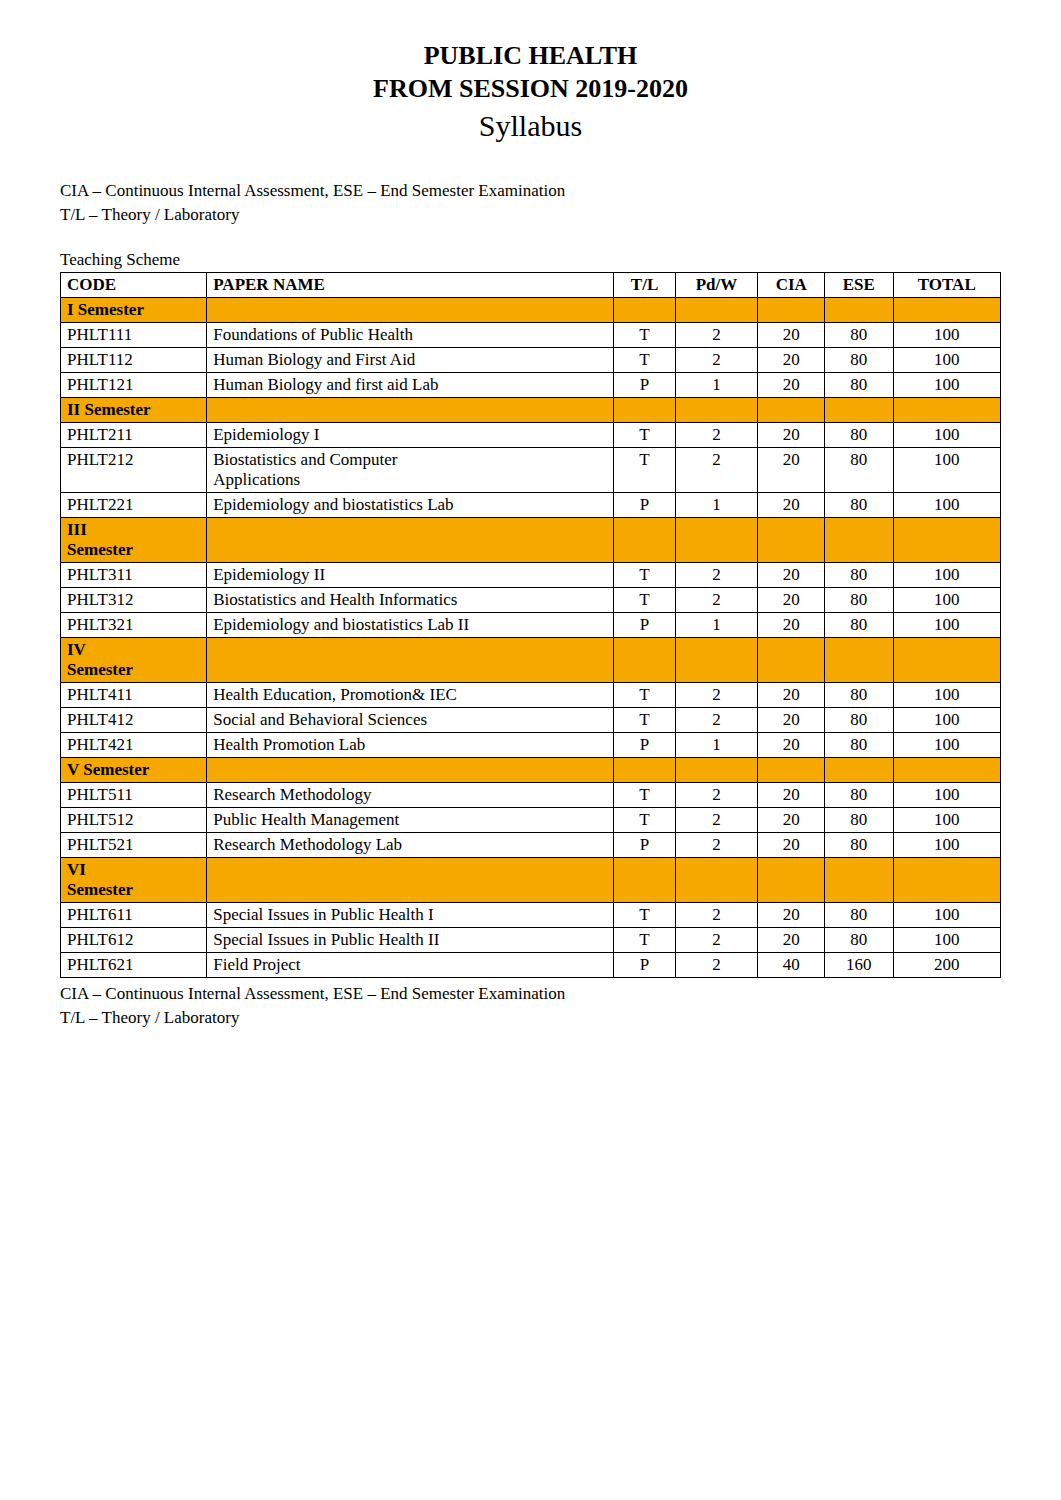PUBLIC HEALTH
FROM SESSION 2019-2020 Syllabus
CIA – Continuous Internal Assessment, ESE – End Semester Examination
T/L – Theory / Laboratory
Teaching Scheme
| CODE | PAPER NAME | T/L | Pd/W | CIA | ESE | TOTAL |
| --- | --- | --- | --- | --- | --- | --- |
| I Semester | | | | | | |
| PHLT111 | Foundations of Public Health | T | 2 | 20 | 80 | 100 |
| PHLT112 | Human Biology and First Aid | T | 2 | 20 | 80 | 100 |
| PHLT121 | Human Biology and first aid Lab | P | 1 | 20 | 80 | 100 |
| II Semester | | | | | | |
| PHLT211 | Epidemiology I | T | 2 | 20 | 80 | 100 |
| PHLT212 | Biostatistics and Computer Applications | T | 2 | 20 | 80 | 100 |
| PHLT221 | Epidemiology and biostatistics Lab | P | 1 | 20 | 80 | 100 |
| III Semester | | | | | | |
| PHLT311 | Epidemiology II | T | 2 | 20 | 80 | 100 |
| PHLT312 | Biostatistics and Health Informatics | T | 2 | 20 | 80 | 100 |
| PHLT321 | Epidemiology and biostatistics Lab II | P | 1 | 20 | 80 | 100 |
| IV Semester | | | | | | |
| PHLT411 | Health Education, Promotion& IEC | T | 2 | 20 | 80 | 100 |
| PHLT412 | Social and Behavioral Sciences | T | 2 | 20 | 80 | 100 |
| PHLT421 | Health Promotion Lab | P | 1 | 20 | 80 | 100 |
| V Semester | | | | | | |
| PHLT511 | Research Methodology | T | 2 | 20 | 80 | 100 |
| PHLT512 | Public Health Management | T | 2 | 20 | 80 | 100 |
| PHLT521 | Research Methodology Lab | P | 2 | 20 | 80 | 100 |
| VI Semester | | | | | | |
| PHLT611 | Special Issues in Public Health I | T | 2 | 20 | 80 | 100 |
| PHLT612 | Special Issues in Public Health II | T | 2 | 20 | 80 | 100 |
| PHLT621 | Field Project | P | 2 | 40 | 160 | 200 |
CIA – Continuous Internal Assessment, ESE – End Semester Examination
T/L – Theory / Laboratory